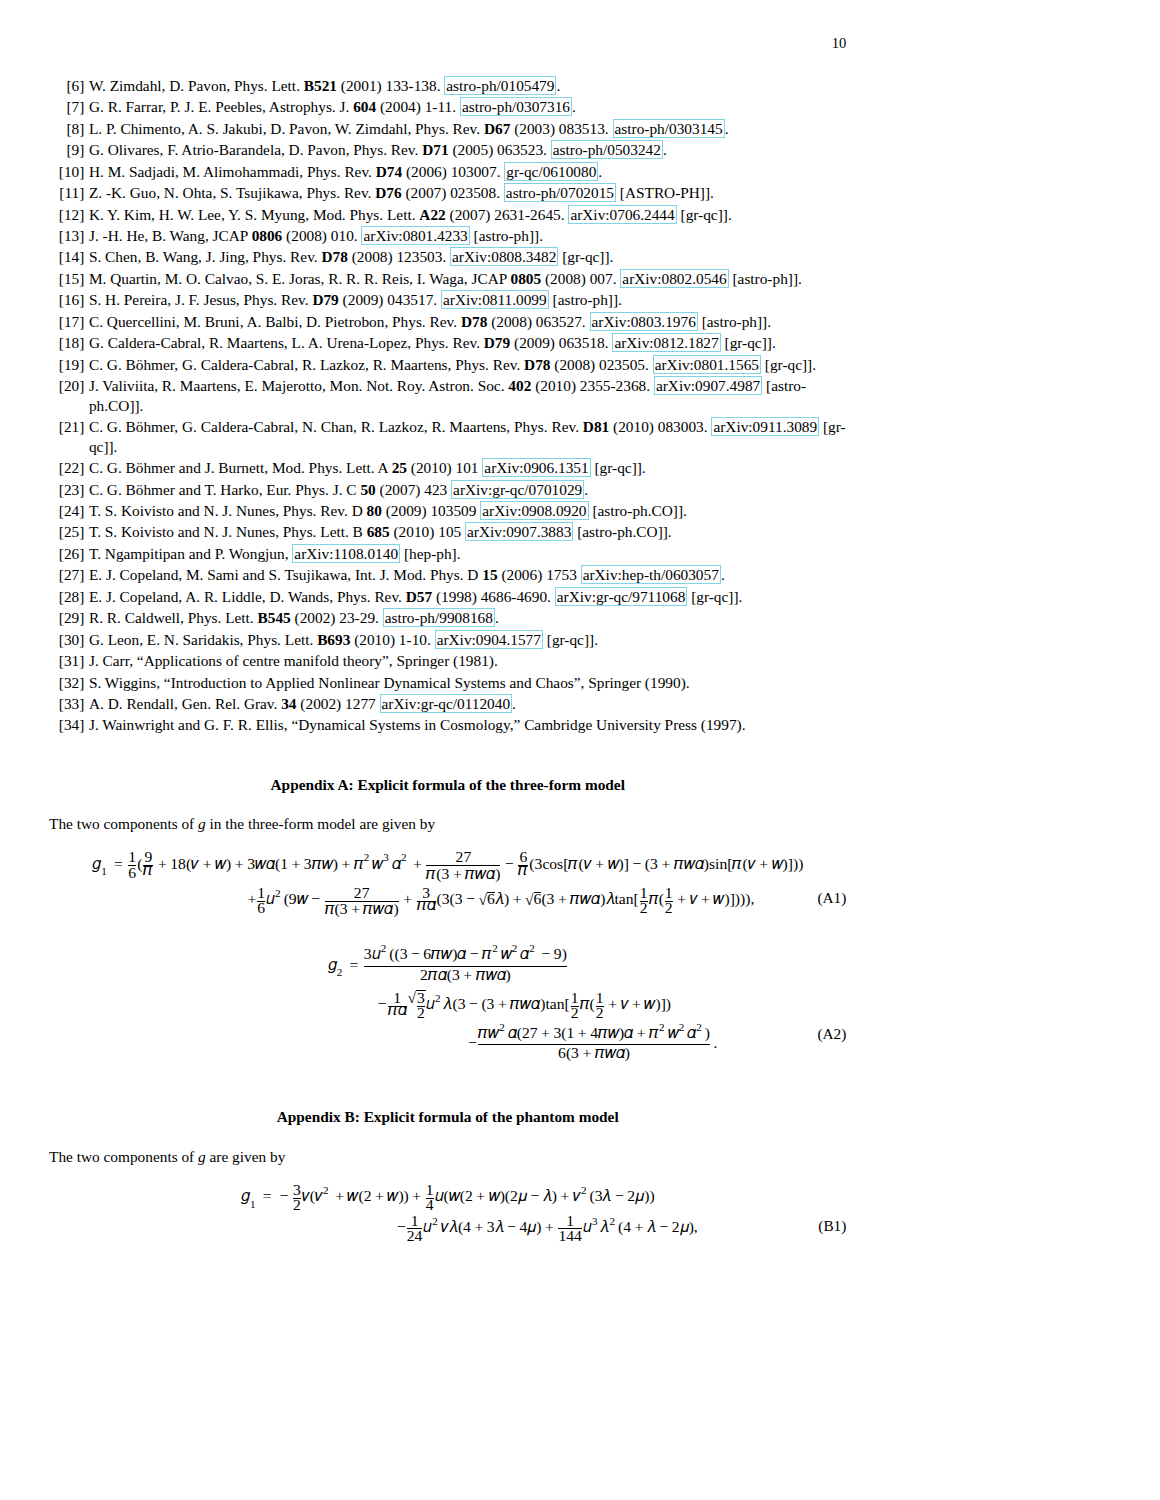10
[6] W. Zimdahl, D. Pavon, Phys. Lett. B521 (2001) 133-138. astro-ph/0105479.
[7] G. R. Farrar, P. J. E. Peebles, Astrophys. J. 604 (2004) 1-11. astro-ph/0307316.
[8] L. P. Chimento, A. S. Jakubi, D. Pavon, W. Zimdahl, Phys. Rev. D67 (2003) 083513. astro-ph/0303145.
[9] G. Olivares, F. Atrio-Barandela, D. Pavon, Phys. Rev. D71 (2005) 063523. astro-ph/0503242.
[10] H. M. Sadjadi, M. Alimohammadi, Phys. Rev. D74 (2006) 103007. gr-qc/0610080.
[11] Z. -K. Guo, N. Ohta, S. Tsujikawa, Phys. Rev. D76 (2007) 023508. astro-ph/0702015 [ASTRO-PH]].
[12] K. Y. Kim, H. W. Lee, Y. S. Myung, Mod. Phys. Lett. A22 (2007) 2631-2645. arXiv:0706.2444 [gr-qc]].
[13] J. -H. He, B. Wang, JCAP 0806 (2008) 010. arXiv:0801.4233 [astro-ph]].
[14] S. Chen, B. Wang, J. Jing, Phys. Rev. D78 (2008) 123503. arXiv:0808.3482 [gr-qc]].
[15] M. Quartin, M. O. Calvao, S. E. Joras, R. R. R. Reis, I. Waga, JCAP 0805 (2008) 007. arXiv:0802.0546 [astro-ph]].
[16] S. H. Pereira, J. F. Jesus, Phys. Rev. D79 (2009) 043517. arXiv:0811.0099 [astro-ph]].
[17] C. Quercellini, M. Bruni, A. Balbi, D. Pietrobon, Phys. Rev. D78 (2008) 063527. arXiv:0803.1976 [astro-ph]].
[18] G. Caldera-Cabral, R. Maartens, L. A. Urena-Lopez, Phys. Rev. D79 (2009) 063518. arXiv:0812.1827 [gr-qc]].
[19] C. G. Böhmer, G. Caldera-Cabral, R. Lazkoz, R. Maartens, Phys. Rev. D78 (2008) 023505. arXiv:0801.1565 [gr-qc]].
[20] J. Valiviita, R. Maartens, E. Majerotto, Mon. Not. Roy. Astron. Soc. 402 (2010) 2355-2368. arXiv:0907.4987 [astro-ph.CO]].
[21] C. G. Böhmer, G. Caldera-Cabral, N. Chan, R. Lazkoz, R. Maartens, Phys. Rev. D81 (2010) 083003. arXiv:0911.3089 [gr-qc]].
[22] C. G. Böhmer and J. Burnett, Mod. Phys. Lett. A 25 (2010) 101 arXiv:0906.1351 [gr-qc]].
[23] C. G. Böhmer and T. Harko, Eur. Phys. J. C 50 (2007) 423 arXiv:gr-qc/0701029.
[24] T. S. Koivisto and N. J. Nunes, Phys. Rev. D 80 (2009) 103509 arXiv:0908.0920 [astro-ph.CO]].
[25] T. S. Koivisto and N. J. Nunes, Phys. Lett. B 685 (2010) 105 arXiv:0907.3883 [astro-ph.CO]].
[26] T. Ngampitipan and P. Wongjun, arXiv:1108.0140 [hep-ph].
[27] E. J. Copeland, M. Sami and S. Tsujikawa, Int. J. Mod. Phys. D 15 (2006) 1753 arXiv:hep-th/0603057.
[28] E. J. Copeland, A. R. Liddle, D. Wands, Phys. Rev. D57 (1998) 4686-4690. arXiv:gr-qc/9711068 [gr-qc]].
[29] R. R. Caldwell, Phys. Lett. B545 (2002) 23-29. astro-ph/9908168.
[30] G. Leon, E. N. Saridakis, Phys. Lett. B693 (2010) 1-10. arXiv:0904.1577 [gr-qc]].
[31] J. Carr, “Applications of centre manifold theory”, Springer (1981).
[32] S. Wiggins, “Introduction to Applied Nonlinear Dynamical Systems and Chaos”, Springer (1990).
[33] A. D. Rendall, Gen. Rel. Grav. 34 (2002) 1277 arXiv:gr-qc/0112040.
[34] J. Wainwright and G. F. R. Ellis, “Dynamical Systems in Cosmology,” Cambridge University Press (1997).
Appendix A: Explicit formula of the three-form model
The two components of g in the three-form model are given by
g1 = 16 ( 9π + 18(v+w) + 3wα(1+3πw) + π2w3α2 + 27π(3+πwα) − 6π (3cos[π(v+w)] − (3+πwα) sin[π(v+w)]) )
(A1) + 16 u2 ( 9w − 27π(3+πwα) + 3πα ( 3 (3−6λ) + 6 (3+πwα) λ tan [ 12π (12+v+w) ] ) ) ) ,
g2 = 3u2 ( (3−6πw)α − π2w2α2 − 9 ) 2πα(3+πwα)
− 1πα 32 u2λ ( 3 − (3+πwα) tan [ 12π (12+v+w) ] )
(A2) − πw2α ( 27 + 3(1+4πw)α + π2w2α2 ) 6(3+πwα) .
Appendix B: Explicit formula of the phantom model
The two components of g are given by
g1 = − 32 v ( v2 + w(2+w) ) + 14 u ( w(2+w)(2μ−λ) + v2(3λ−2μ) )
(B1) − 124 u2vλ (4+3λ−4μ) + 1144 u3λ2 (4+λ−2μ) ,